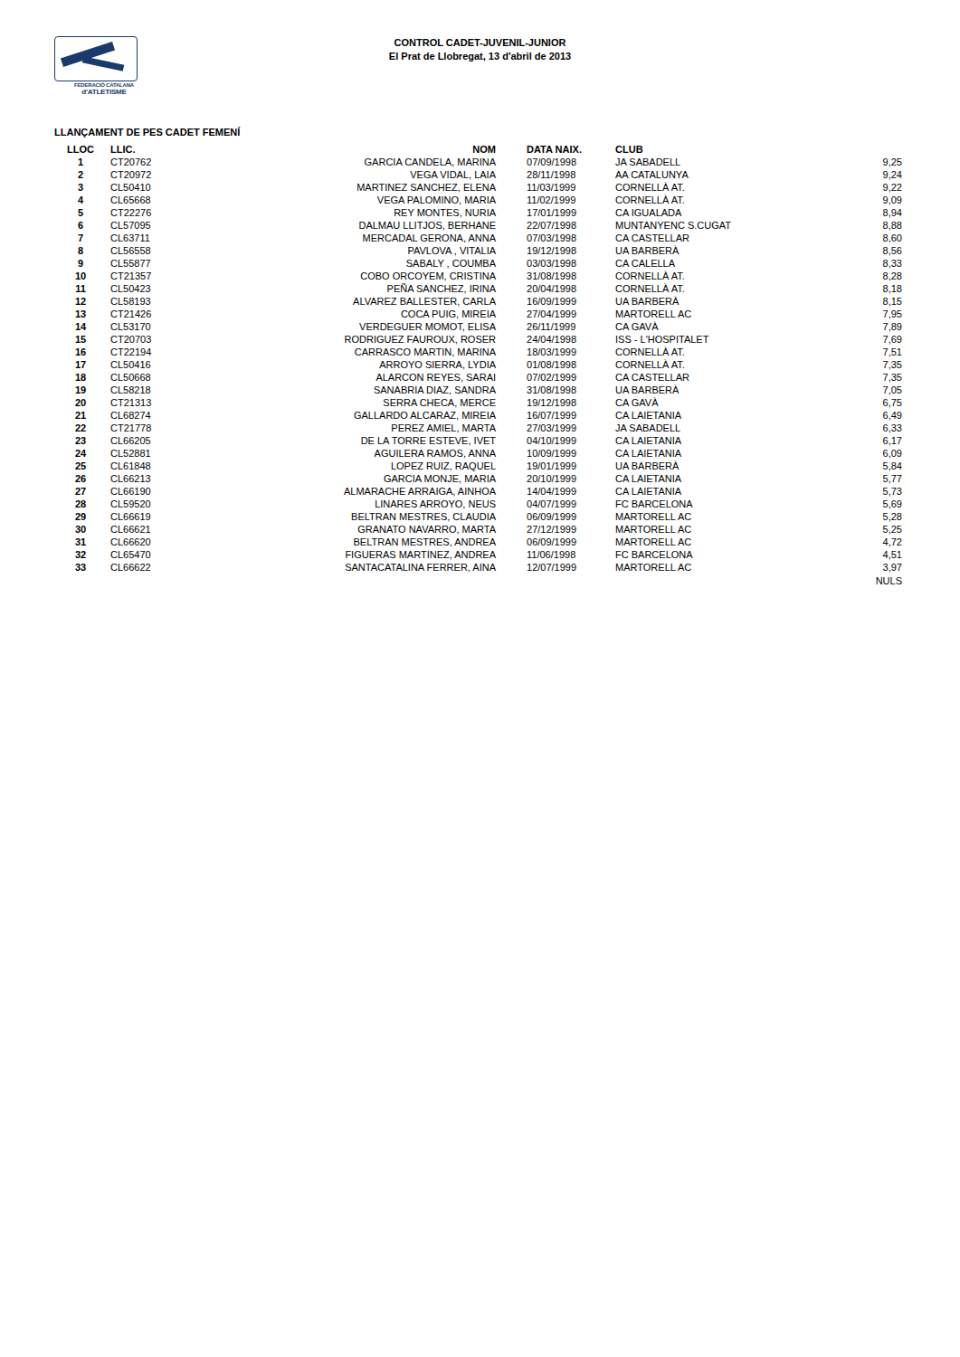FEDERACIÓ CATALANA
d'ATLETISME
CONTROL CADET-JUVENIL-JUNIOR
El Prat de Llobregat, 13 d'abril de 2013
LLANÇAMENT DE PES CADET FEMENÍ
| LLOC | LLIC. | NOM | DATA NAIX. | CLUB | |
| --- | --- | --- | --- | --- | --- |
| 1 | CT20762 | GARCIA CANDELA, MARINA | 07/09/1998 | JA SABADELL | 9,25 |
| 2 | CT20972 | VEGA VIDAL, LAIA | 28/11/1998 | AA CATALUNYA | 9,24 |
| 3 | CL50410 | MARTINEZ SANCHEZ, ELENA | 11/03/1999 | CORNELLÀ AT. | 9,22 |
| 4 | CL65668 | VEGA PALOMINO, MARIA | 11/02/1999 | CORNELLÀ AT. | 9,09 |
| 5 | CT22276 | REY MONTES, NURIA | 17/01/1999 | CA IGUALADA | 8,94 |
| 6 | CL57095 | DALMAU LLITJOS, BERHANE | 22/07/1998 | MUNTANYENC S.CUGAT | 8,88 |
| 7 | CL63711 | MERCADAL GERONA, ANNA | 07/03/1998 | CA CASTELLAR | 8,60 |
| 8 | CL56558 | PAVLOVA , VITALIA | 19/12/1998 | UA BARBERÀ | 8,56 |
| 9 | CL55877 | SABALY , COUMBA | 03/03/1998 | CA CALELLA | 8,33 |
| 10 | CT21357 | COBO ORCOYEM, CRISTINA | 31/08/1998 | CORNELLÀ AT. | 8,28 |
| 11 | CL50423 | PEÑA SANCHEZ, IRINA | 20/04/1998 | CORNELLÀ AT. | 8,18 |
| 12 | CL58193 | ALVAREZ BALLESTER, CARLA | 16/09/1999 | UA BARBERÀ | 8,15 |
| 13 | CT21426 | COCA PUIG, MIREIA | 27/04/1999 | MARTORELL AC | 7,95 |
| 14 | CL53170 | VERDEGUER MOMOT, ELISA | 26/11/1999 | CA GAVÀ | 7,89 |
| 15 | CT20703 | RODRIGUEZ FAUROUX, ROSER | 24/04/1998 | ISS - L'HOSPITALET | 7,69 |
| 16 | CT22194 | CARRASCO MARTIN, MARINA | 18/03/1999 | CORNELLÀ AT. | 7,51 |
| 17 | CL50416 | ARROYO SIERRA, LYDIA | 01/08/1998 | CORNELLÀ AT. | 7,35 |
| 18 | CL50668 | ALARCON REYES, SARAI | 07/02/1999 | CA CASTELLAR | 7,35 |
| 19 | CL58218 | SANABRIA DIAZ, SANDRA | 31/08/1998 | UA BARBERÀ | 7,05 |
| 20 | CT21313 | SERRA CHECA, MERCE | 19/12/1998 | CA GAVÀ | 6,75 |
| 21 | CL68274 | GALLARDO ALCARAZ, MIREIA | 16/07/1999 | CA LAIETANIA | 6,49 |
| 22 | CT21778 | PEREZ AMIEL, MARTA | 27/03/1999 | JA SABADELL | 6,33 |
| 23 | CL66205 | DE LA TORRE ESTEVE, IVET | 04/10/1999 | CA LAIETANIA | 6,17 |
| 24 | CL52881 | AGUILERA RAMOS, ANNA | 10/09/1999 | CA LAIETANIA | 6,09 |
| 25 | CL61848 | LOPEZ RUIZ, RAQUEL | 19/01/1999 | UA BARBERÀ | 5,84 |
| 26 | CL66213 | GARCIA MONJE, MARIA | 20/10/1999 | CA LAIETANIA | 5,77 |
| 27 | CL66190 | ALMARACHE ARRAIGA, AINHOA | 14/04/1999 | CA LAIETANIA | 5,73 |
| 28 | CL59520 | LINARES ARROYO, NEUS | 04/07/1999 | FC BARCELONA | 5,69 |
| 29 | CL66619 | BELTRAN MESTRES, CLAUDIA | 06/09/1999 | MARTORELL AC | 5,28 |
| 30 | CL66621 | GRANATO NAVARRO, MARTA | 27/12/1999 | MARTORELL AC | 5,25 |
| 31 | CL66620 | BELTRAN MESTRES, ANDREA | 06/09/1999 | MARTORELL AC | 4,72 |
| 32 | CL65470 | FIGUERAS MARTINEZ, ANDREA | 11/06/1998 | FC BARCELONA | 4,51 |
| 33 | CL66622 | SANTACATALINA FERRER, AINA | 12/07/1999 | MARTORELL AC | 3,97 |
| NULS |